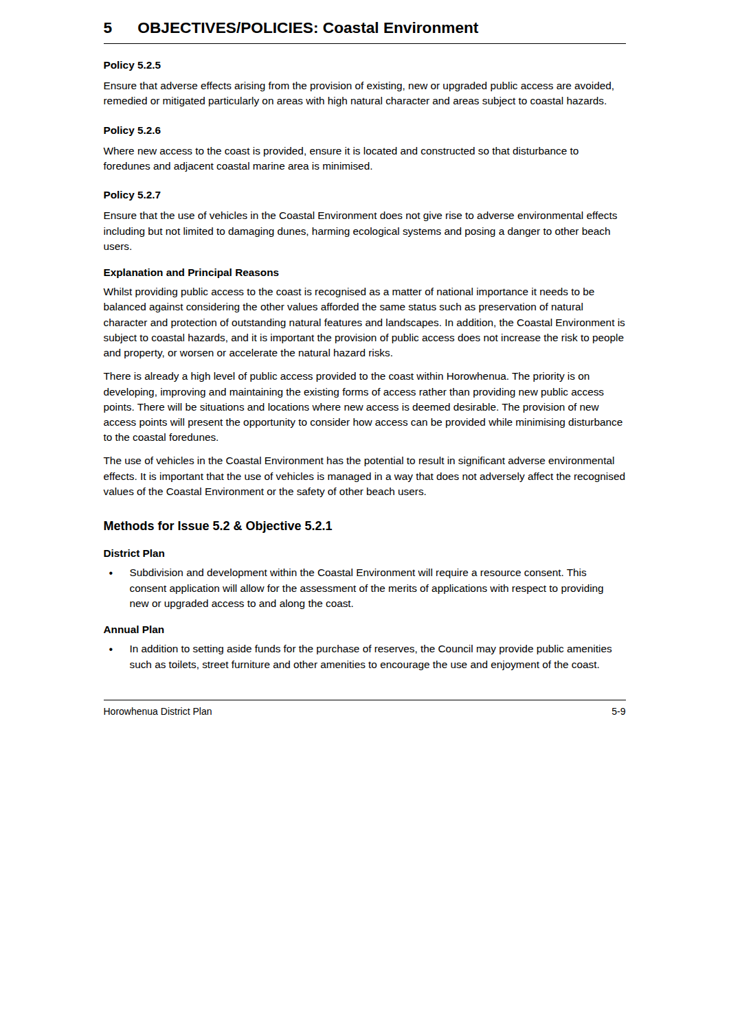5 OBJECTIVES/POLICIES: Coastal Environment
Policy 5.2.5
Ensure that adverse effects arising from the provision of existing, new or upgraded public access are avoided, remedied or mitigated particularly on areas with high natural character and areas subject to coastal hazards.
Policy 5.2.6
Where new access to the coast is provided, ensure it is located and constructed so that disturbance to foredunes and adjacent coastal marine area is minimised.
Policy 5.2.7
Ensure that the use of vehicles in the Coastal Environment does not give rise to adverse environmental effects including but not limited to damaging dunes, harming ecological systems and posing a danger to other beach users.
Explanation and Principal Reasons
Whilst providing public access to the coast is recognised as a matter of national importance it needs to be balanced against considering the other values afforded the same status such as preservation of natural character and protection of outstanding natural features and landscapes. In addition, the Coastal Environment is subject to coastal hazards, and it is important the provision of public access does not increase the risk to people and property, or worsen or accelerate the natural hazard risks.
There is already a high level of public access provided to the coast within Horowhenua. The priority is on developing, improving and maintaining the existing forms of access rather than providing new public access points. There will be situations and locations where new access is deemed desirable. The provision of new access points will present the opportunity to consider how access can be provided while minimising disturbance to the coastal foredunes.
The use of vehicles in the Coastal Environment has the potential to result in significant adverse environmental effects. It is important that the use of vehicles is managed in a way that does not adversely affect the recognised values of the Coastal Environment or the safety of other beach users.
Methods for Issue 5.2 & Objective 5.2.1
District Plan
Subdivision and development within the Coastal Environment will require a resource consent. This consent application will allow for the assessment of the merits of applications with respect to providing new or upgraded access to and along the coast.
Annual Plan
In addition to setting aside funds for the purchase of reserves, the Council may provide public amenities such as toilets, street furniture and other amenities to encourage the use and enjoyment of the coast.
Horowhenua District Plan 5-9